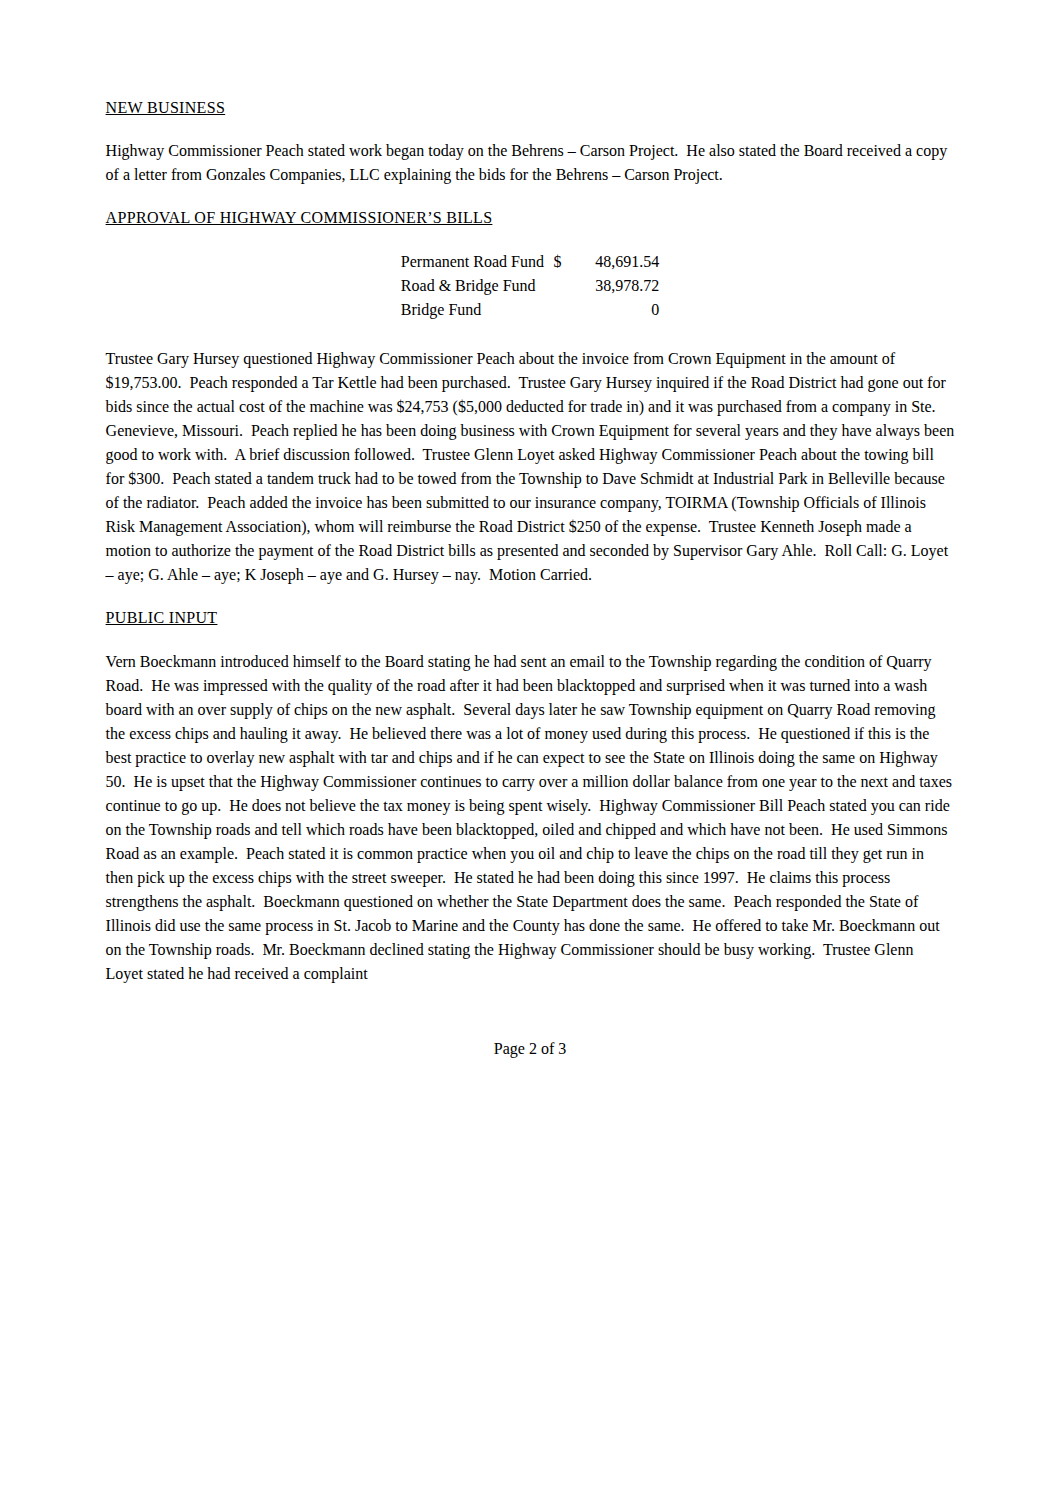NEW BUSINESS
Highway Commissioner Peach stated work began today on the Behrens – Carson Project. He also stated the Board received a copy of a letter from Gonzales Companies, LLC explaining the bids for the Behrens – Carson Project.
APPROVAL OF HIGHWAY COMMISSIONER’S BILLS
| Permanent Road Fund | $ | 48,691.54 |
| Road & Bridge Fund | | 38,978.72 |
| Bridge Fund | | 0 |
Trustee Gary Hursey questioned Highway Commissioner Peach about the invoice from Crown Equipment in the amount of $19,753.00. Peach responded a Tar Kettle had been purchased. Trustee Gary Hursey inquired if the Road District had gone out for bids since the actual cost of the machine was $24,753 ($5,000 deducted for trade in) and it was purchased from a company in Ste. Genevieve, Missouri. Peach replied he has been doing business with Crown Equipment for several years and they have always been good to work with. A brief discussion followed. Trustee Glenn Loyet asked Highway Commissioner Peach about the towing bill for $300. Peach stated a tandem truck had to be towed from the Township to Dave Schmidt at Industrial Park in Belleville because of the radiator. Peach added the invoice has been submitted to our insurance company, TOIRMA (Township Officials of Illinois Risk Management Association), whom will reimburse the Road District $250 of the expense. Trustee Kenneth Joseph made a motion to authorize the payment of the Road District bills as presented and seconded by Supervisor Gary Ahle. Roll Call: G. Loyet – aye; G. Ahle – aye; K Joseph – aye and G. Hursey – nay. Motion Carried.
PUBLIC INPUT
Vern Boeckmann introduced himself to the Board stating he had sent an email to the Township regarding the condition of Quarry Road. He was impressed with the quality of the road after it had been blacktopped and surprised when it was turned into a wash board with an over supply of chips on the new asphalt. Several days later he saw Township equipment on Quarry Road removing the excess chips and hauling it away. He believed there was a lot of money used during this process. He questioned if this is the best practice to overlay new asphalt with tar and chips and if he can expect to see the State on Illinois doing the same on Highway 50. He is upset that the Highway Commissioner continues to carry over a million dollar balance from one year to the next and taxes continue to go up. He does not believe the tax money is being spent wisely. Highway Commissioner Bill Peach stated you can ride on the Township roads and tell which roads have been blacktopped, oiled and chipped and which have not been. He used Simmons Road as an example. Peach stated it is common practice when you oil and chip to leave the chips on the road till they get run in then pick up the excess chips with the street sweeper. He stated he had been doing this since 1997. He claims this process strengthens the asphalt. Boeckmann questioned on whether the State Department does the same. Peach responded the State of Illinois did use the same process in St. Jacob to Marine and the County has done the same. He offered to take Mr. Boeckmann out on the Township roads. Mr. Boeckmann declined stating the Highway Commissioner should be busy working. Trustee Glenn Loyet stated he had received a complaint
Page 2 of 3